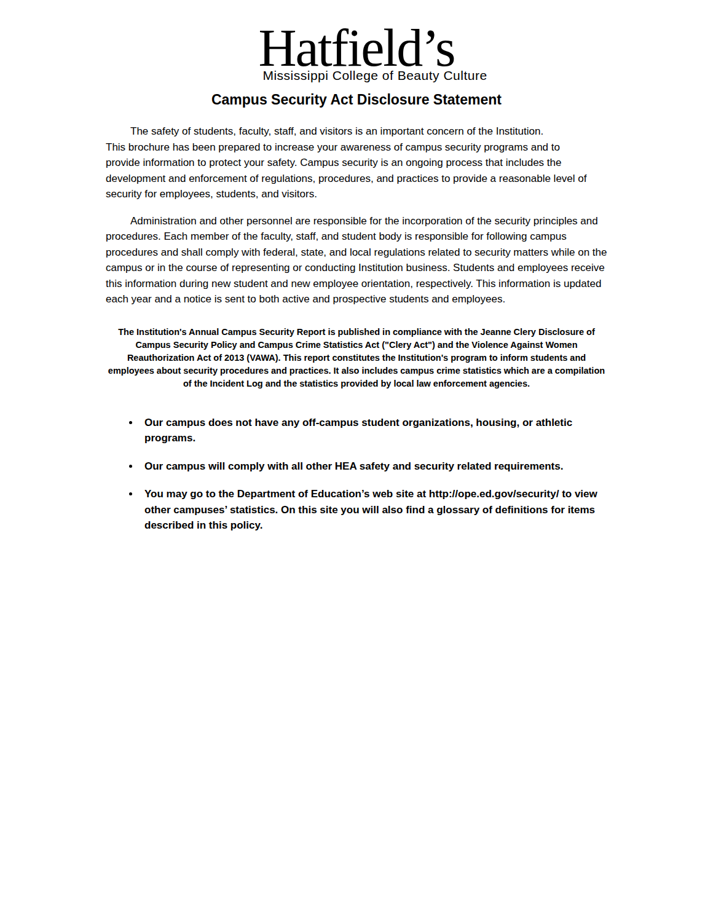Hatfield’s Mississippi College of Beauty Culture
Campus Security Act Disclosure Statement
The safety of students, faculty, staff, and visitors is an important concern of the Institution. This brochure has been prepared to increase your awareness of campus security programs and to provide information to protect your safety. Campus security is an ongoing process that includes the development and enforcement of regulations, procedures, and practices to provide a reasonable level of security for employees, students, and visitors.
Administration and other personnel are responsible for the incorporation of the security principles and procedures. Each member of the faculty, staff, and student body is responsible for following campus procedures and shall comply with federal, state, and local regulations related to security matters while on the campus or in the course of representing or conducting Institution business. Students and employees receive this information during new student and new employee orientation, respectively. This information is updated each year and a notice is sent to both active and prospective students and employees.
The Institution's Annual Campus Security Report is published in compliance with the Jeanne Clery Disclosure of Campus Security Policy and Campus Crime Statistics Act ("Clery Act") and the Violence Against Women Reauthorization Act of 2013 (VAWA). This report constitutes the Institution's program to inform students and employees about security procedures and practices. It also includes campus crime statistics which are a compilation of the Incident Log and the statistics provided by local law enforcement agencies.
Our campus does not have any off-campus student organizations, housing, or athletic programs.
Our campus will comply with all other HEA safety and security related requirements.
You may go to the Department of Education’s web site at http://ope.ed.gov/security/ to view other campuses’ statistics. On this site you will also find a glossary of definitions for items described in this policy.